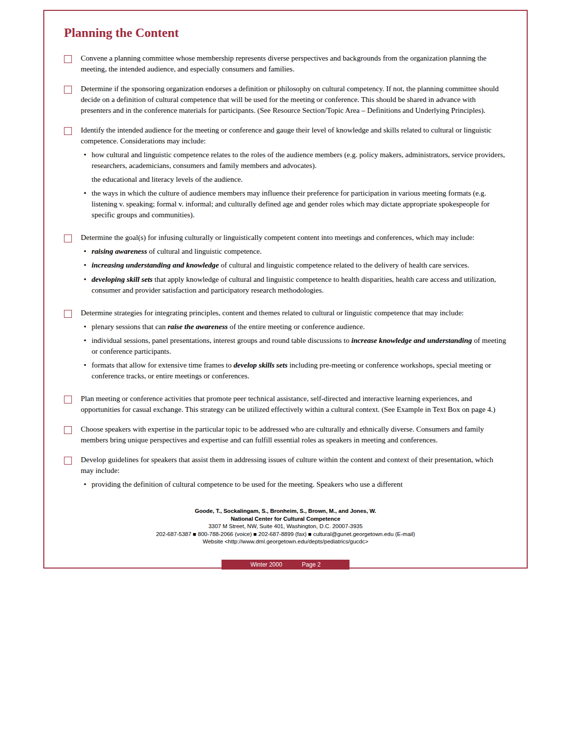Planning the Content
Convene a planning committee whose membership represents diverse perspectives and backgrounds from the organization planning the meeting, the intended audience, and especially consumers and families.
Determine if the sponsoring organization endorses a definition or philosophy on cultural competency. If not, the planning committee should decide on a definition of cultural competence that will be used for the meeting or conference. This should be shared in advance with presenters and in the conference materials for participants. (See Resource Section/Topic Area – Definitions and Underlying Principles).
Identify the intended audience for the meeting or conference and gauge their level of knowledge and skills related to cultural or linguistic competence. Considerations may include:
how cultural and linguistic competence relates to the roles of the audience members (e.g. policy makers, administrators, service providers, researchers, academicians, consumers and family members and advocates).
the educational and literacy levels of the audience.
the ways in which the culture of audience members may influence their preference for participation in various meeting formats (e.g. listening v. speaking; formal v. informal; and culturally defined age and gender roles which may dictate appropriate spokespeople for specific groups and communities).
Determine the goal(s) for infusing culturally or linguistically competent content into meetings and conferences, which may include:
raising awareness of cultural and linguistic competence.
increasing understanding and knowledge of cultural and linguistic competence related to the delivery of health care services.
developing skill sets that apply knowledge of cultural and linguistic competence to health disparities, health care access and utilization, consumer and provider satisfaction and participatory research methodologies.
Determine strategies for integrating principles, content and themes related to cultural or linguistic competence that may include:
plenary sessions that can raise the awareness of the entire meeting or conference audience.
individual sessions, panel presentations, interest groups and round table discussions to increase knowledge and understanding of meeting or conference participants.
formats that allow for extensive time frames to develop skills sets including pre-meeting or conference workshops, special meeting or conference tracks, or entire meetings or conferences.
Plan meeting or conference activities that promote peer technical assistance, self-directed and interactive learning experiences, and opportunities for casual exchange. This strategy can be utilized effectively within a cultural context. (See Example in Text Box on page 4.)
Choose speakers with expertise in the particular topic to be addressed who are culturally and ethnically diverse. Consumers and family members bring unique perspectives and expertise and can fulfill essential roles as speakers in meeting and conferences.
Develop guidelines for speakers that assist them in addressing issues of culture within the content and context of their presentation, which may include:
providing the definition of cultural competence to be used for the meeting. Speakers who use a different
Goode, T., Sockalingam, S., Bronheim, S., Brown, M., and Jones, W.
National Center for Cultural Competence
3307 M Street, NW, Suite 401, Washington, D.C. 20007-3935
202-687-5387 ■ 800-788-2066 (voice) ■ 202-687-8899 (fax) ■ cultural@gunet.georgetown.edu (E-mail)
Website <http://www.dml.georgetown.edu/depts/pediatrics/gucdc>
Winter 2000 Page 2